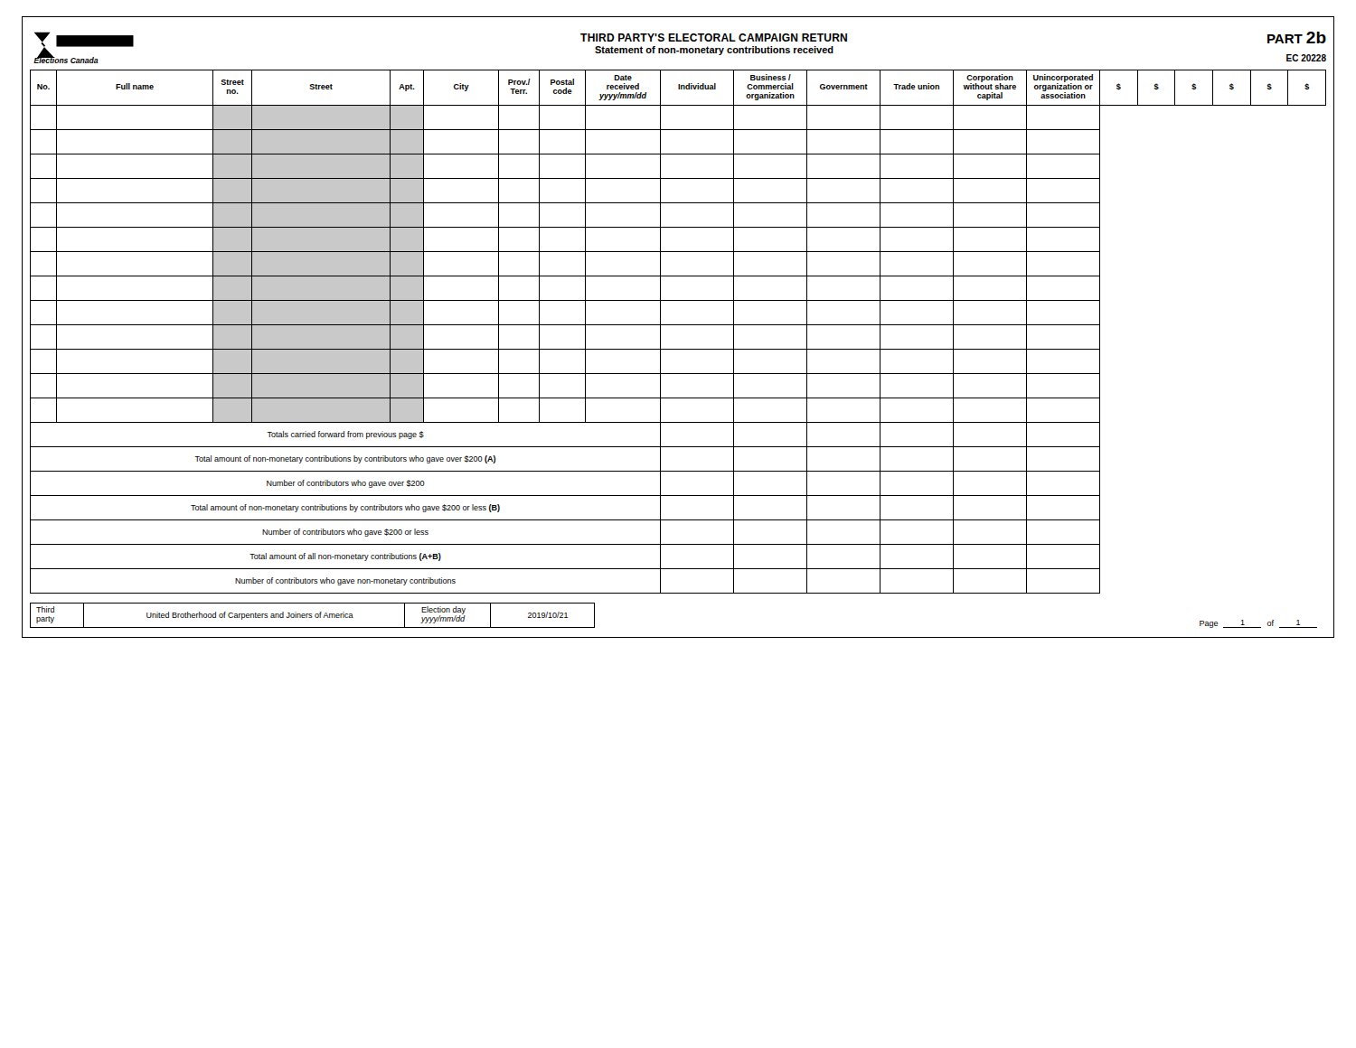Elections Canada
THIRD PARTY'S ELECTORAL CAMPAIGN RETURN
Statement of non-monetary contributions received
PART 2b
EC 20228
| No. | Full name | Street no. | Street | Apt. | City | Prov./ Terr. | Postal code | Date received yyyy/mm/dd | Individual | Business / Commercial organization | Government | Trade union | Corporation without share capital | Unincorporated organization or association |
| --- | --- | --- | --- | --- | --- | --- | --- | --- | --- | --- | --- | --- | --- | --- |
| $ | $ | $ | $ | $ | $ |
| Totals carried forward from previous page $ | | | | | | |
| Total amount of non-monetary contributions by contributors who gave over $200 (A) | | | | | | |
| Number of contributors who gave over $200 | | | | | | |
| Total amount of non-monetary contributions by contributors who gave $200 or less (B) | | | | | | |
| Number of contributors who gave $200 or less | | | | | | |
| Total amount of all non-monetary contributions (A+B) | | | | | | |
| Number of contributors who gave non-monetary contributions | | | | | | |
Third
party
United Brotherhood of Carpenters and Joiners of America
Election day
yyyy/mm/dd
2019/10/21
Page 1 of 1